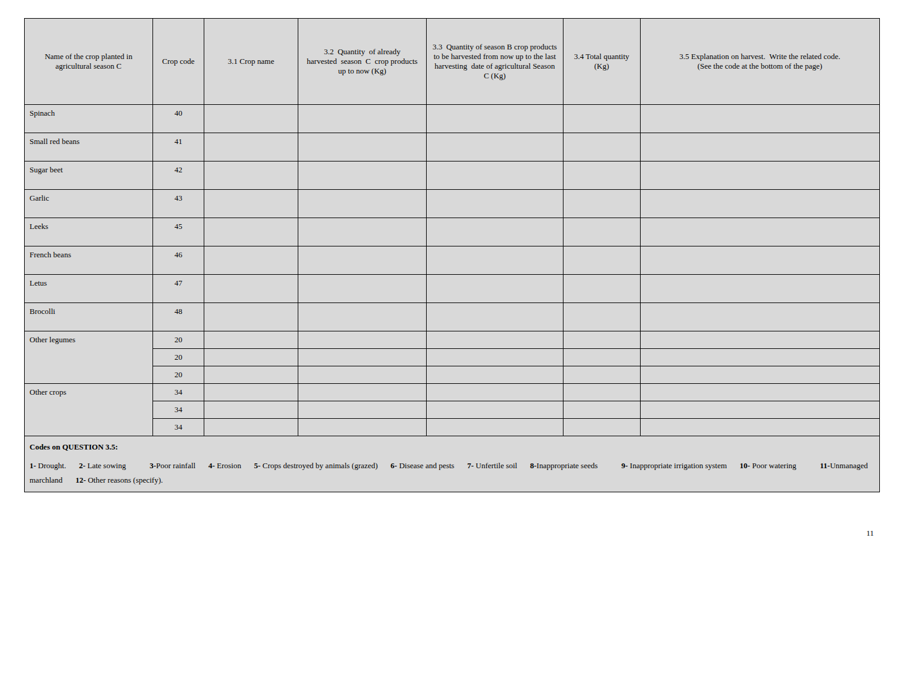| Name of the crop planted in agricultural season C | Crop code | 3.1 Crop name | 3.2 Quantity of already harvested season C crop products up to now (Kg) | 3.3 Quantity of season B crop products to be harvested from now up to the last harvesting date of agricultural Season C (Kg) | 3.4 Total quantity (Kg) | 3.5 Explanation on harvest. Write the related code. (See the code at the bottom of the page) |
| --- | --- | --- | --- | --- | --- | --- |
| Spinach | 40 | | | | | |
| Small red beans | 41 | | | | | |
| Sugar beet | 42 | | | | | |
| Garlic | 43 | | | | | |
| Leeks | 45 | | | | | |
| French beans | 46 | | | | | |
| Letus | 47 | | | | | |
| Brocolli | 48 | | | | | |
| Other legumes | 20 | | | | | |
| 20 | | | | | |
| 20 | | | | | |
| Other crops | 34 | | | | | |
| 34 | | | | | |
| 34 | | | | | |
| Codes on QUESTION 3.5: 1- Drought. 2- Late sowing 3- Poor rainfall 4- Erosion 5- Crops destroyed by animals (grazed) 6- Disease and pests 7- Unfertile soil 8- Inappropriate seeds 9- Inappropriate irrigation system 10- Poor watering 11- Unmanaged marchland 12- Other reasons (specify). |
11